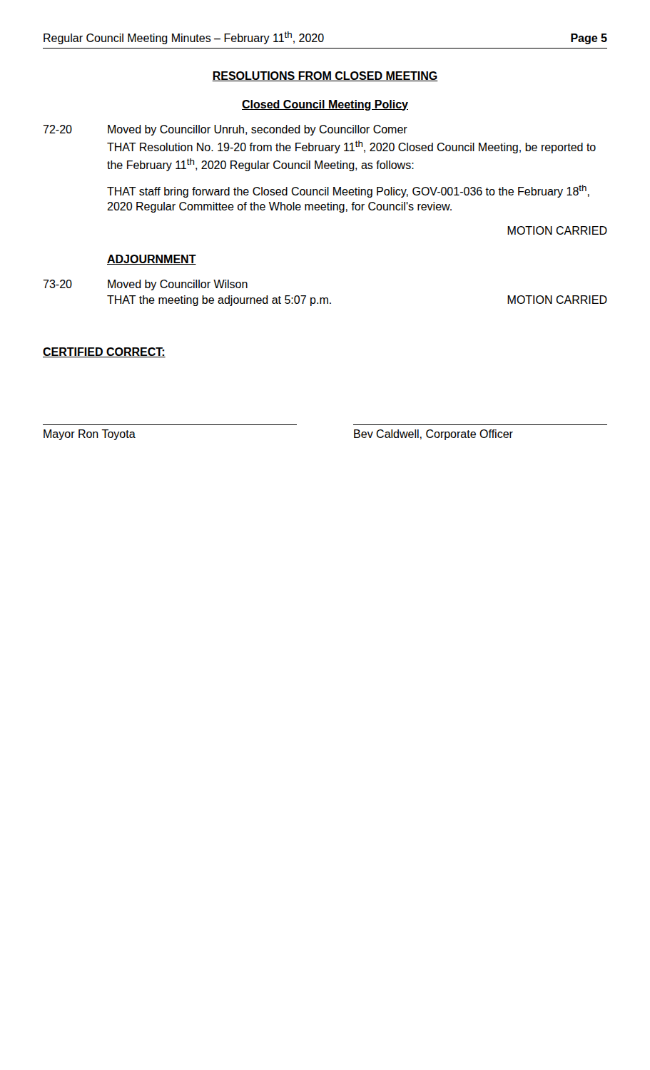Regular Council Meeting Minutes – February 11th, 2020
Page 5
RESOLUTIONS FROM CLOSED MEETING
Closed Council Meeting Policy
72-20
Moved by Councillor Unruh, seconded by Councillor Comer
THAT Resolution No. 19-20 from the February 11th, 2020 Closed Council Meeting, be reported to the February 11th, 2020 Regular Council Meeting, as follows:
THAT staff bring forward the Closed Council Meeting Policy, GOV-001-036 to the February 18th, 2020 Regular Committee of the Whole meeting, for Council's review.
MOTION CARRIED
ADJOURNMENT
73-20
Moved by Councillor Wilson
THAT the meeting be adjourned at 5:07 p.m. MOTION CARRIED
CERTIFIED CORRECT:
Mayor Ron Toyota
Bev Caldwell, Corporate Officer